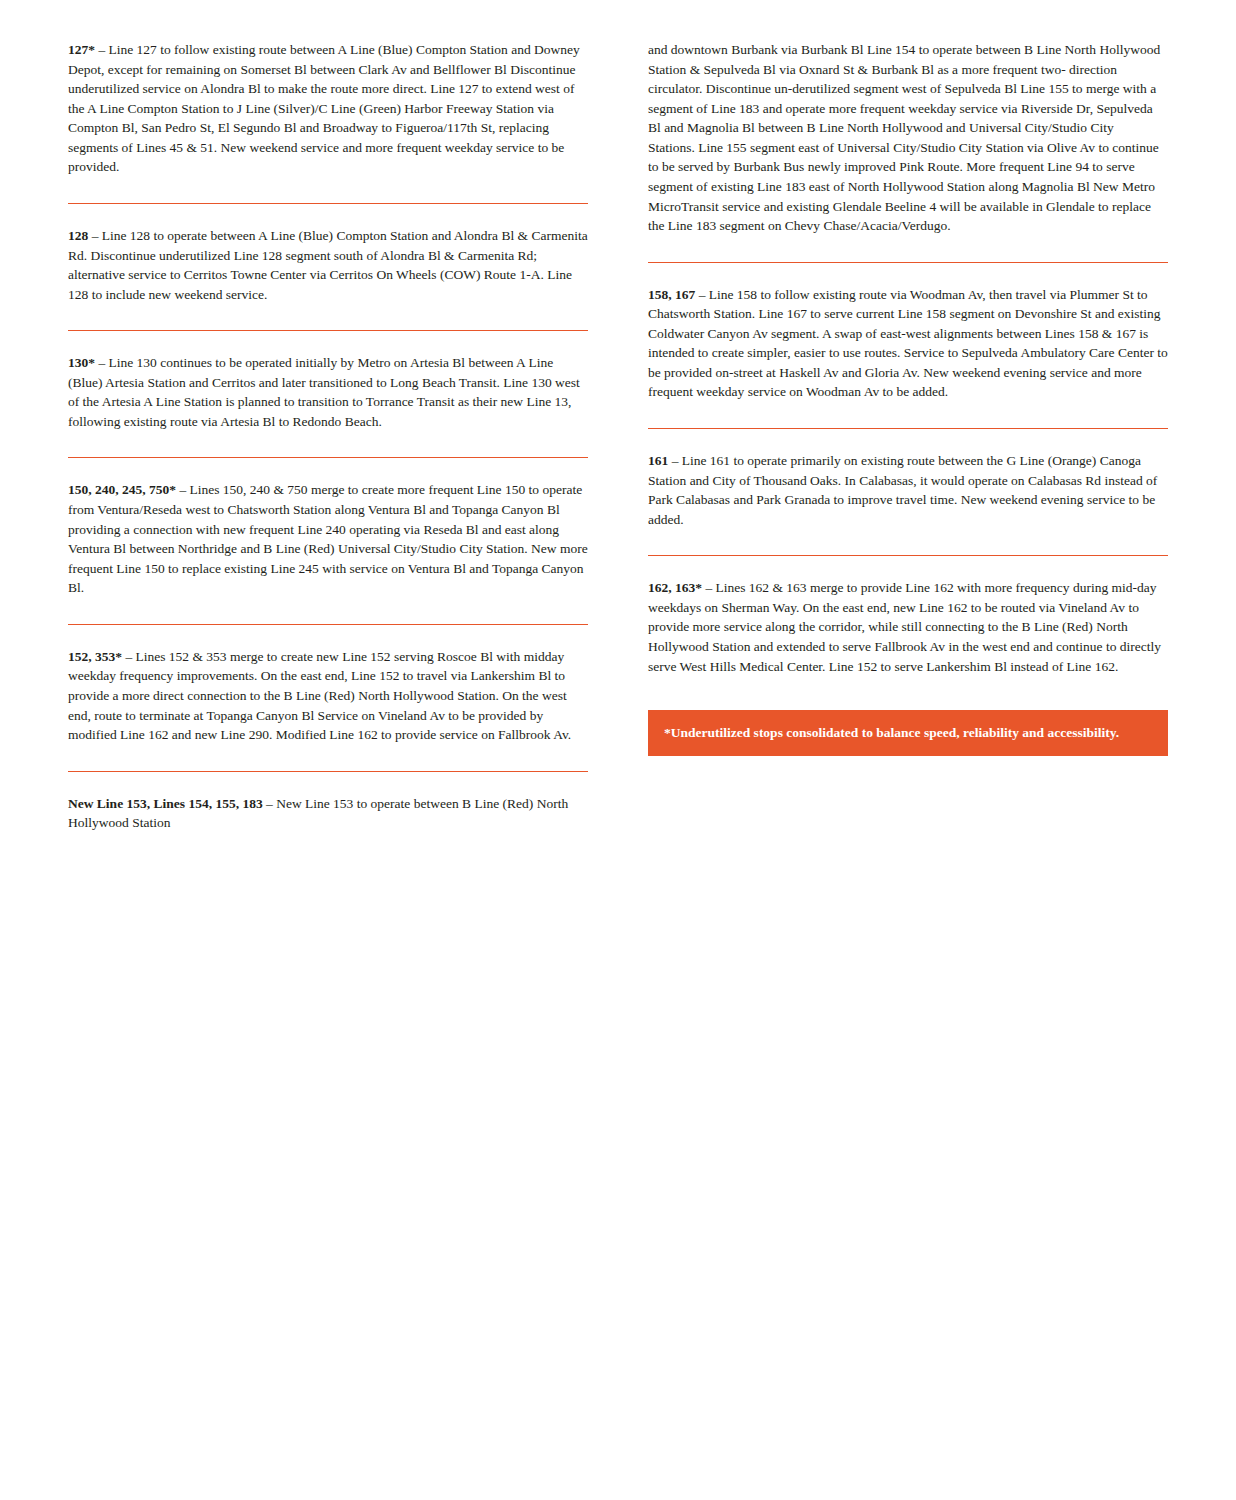127* – Line 127 to follow existing route between A Line (Blue) Compton Station and Downey Depot, except for remaining on Somerset Bl between Clark Av and Bellflower Bl Discontinue underutilized service on Alondra Bl to make the route more direct. Line 127 to extend west of the A Line Compton Station to J Line (Silver)/C Line (Green) Harbor Freeway Station via Compton Bl, San Pedro St, El Segundo Bl and Broadway to Figueroa/117th St, replacing segments of Lines 45 & 51. New weekend service and more frequent weekday service to be provided.
128 – Line 128 to operate between A Line (Blue) Compton Station and Alondra Bl & Carmenita Rd. Discontinue underutilized Line 128 segment south of Alondra Bl & Carmenita Rd; alternative service to Cerritos Towne Center via Cerritos On Wheels (COW) Route 1-A. Line 128 to include new weekend service.
130* – Line 130 continues to be operated initially by Metro on Artesia Bl between A Line (Blue) Artesia Station and Cerritos and later transitioned to Long Beach Transit. Line 130 west of the Artesia A Line Station is planned to transition to Torrance Transit as their new Line 13, following existing route via Artesia Bl to Redondo Beach.
150, 240, 245, 750* – Lines 150, 240 & 750 merge to create more frequent Line 150 to operate from Ventura/Reseda west to Chatsworth Station along Ventura Bl and Topanga Canyon Bl providing a connection with new frequent Line 240 operating via Reseda Bl and east along Ventura Bl between Northridge and B Line (Red) Universal City/Studio City Station. New more frequent Line 150 to replace existing Line 245 with service on Ventura Bl and Topanga Canyon Bl.
152, 353* – Lines 152 & 353 merge to create new Line 152 serving Roscoe Bl with midday weekday frequency improvements. On the east end, Line 152 to travel via Lankershim Bl to provide a more direct connection to the B Line (Red) North Hollywood Station. On the west end, route to terminate at Topanga Canyon Bl Service on Vineland Av to be provided by modified Line 162 and new Line 290. Modified Line 162 to provide service on Fallbrook Av.
New Line 153, Lines 154, 155, 183 – New Line 153 to operate between B Line (Red) North Hollywood Station
and downtown Burbank via Burbank Bl Line 154 to operate between B Line North Hollywood Station & Sepulveda Bl via Oxnard St & Burbank Bl as a more frequent two- direction circulator. Discontinue un-derutilized segment west of Sepulveda Bl Line 155 to merge with a segment of Line 183 and operate more frequent weekday service via Riverside Dr, Sepulveda Bl and Magnolia Bl between B Line North Hollywood and Universal City/Studio City
Stations. Line 155 segment east of Universal City/Studio City Station via Olive Av to continue to be served by Burbank Bus newly improved Pink Route. More frequent Line 94 to serve segment of existing Line 183 east of North Hollywood Station along Magnolia Bl New Metro MicroTransit service and existing Glendale Beeline 4 will be available in Glendale to replace the Line 183 segment on Chevy Chase/Acacia/Verdugo.
158, 167 – Line 158 to follow existing route via Woodman Av, then travel via Plummer St to Chatsworth Station. Line 167 to serve current Line 158 segment on Devonshire St and existing Coldwater Canyon Av segment. A swap of east-west alignments between Lines 158 & 167 is intended to create simpler, easier to use routes. Service to Sepulveda Ambulatory Care Center to be provided on-street at Haskell Av and Gloria Av. New weekend evening service and more frequent weekday service on Woodman Av to be added.
161 – Line 161 to operate primarily on existing route between the G Line (Orange) Canoga Station and City of Thousand Oaks. In Calabasas, it would operate on Calabasas Rd instead of Park Calabasas and Park Granada to improve travel time. New weekend evening service to be added.
162, 163* – Lines 162 & 163 merge to provide Line 162 with more frequency during mid-day weekdays on Sherman Way. On the east end, new Line 162 to be routed via Vineland Av to provide more service along the corridor, while still connecting to the B Line (Red) North Hollywood Station and extended to serve Fallbrook Av in the west end and continue to directly serve West Hills Medical Center. Line 152 to serve Lankershim Bl instead of Line 162.
*Underutilized stops consolidated to balance speed, reliability and accessibility.